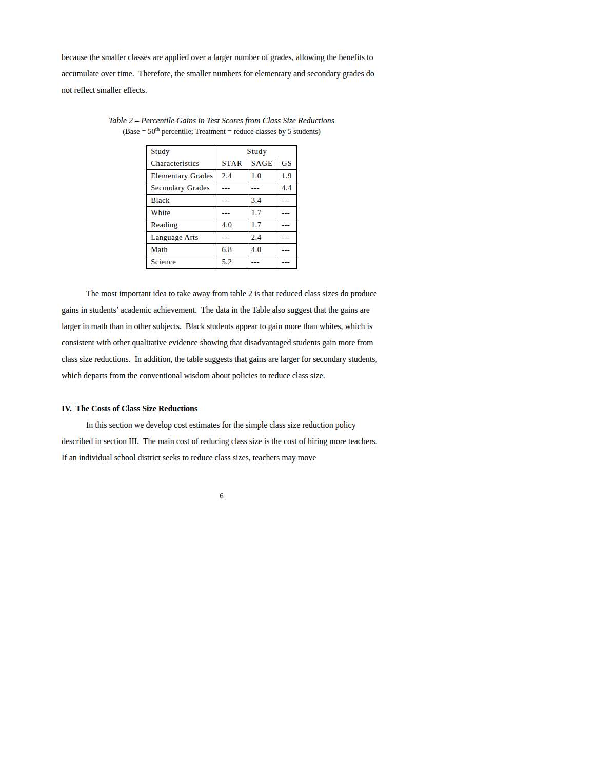because the smaller classes are applied over a larger number of grades, allowing the benefits to accumulate over time. Therefore, the smaller numbers for elementary and secondary grades do not reflect smaller effects.
Table 2 – Percentile Gains in Test Scores from Class Size Reductions
(Base = 50th percentile; Treatment = reduce classes by 5 students)
| Study | Study |
| Characteristics | STAR | SAGE | GS |
| Elementary Grades | 2.4 | 1.0 | 1.9 |
| Secondary Grades | --- | --- | 4.4 |
| Black | --- | 3.4 | --- |
| White | --- | 1.7 | --- |
| Reading | 4.0 | 1.7 | --- |
| Language Arts | --- | 2.4 | --- |
| Math | 6.8 | 4.0 | --- |
| Science | 5.2 | --- | --- |
The most important idea to take away from table 2 is that reduced class sizes do produce gains in students’ academic achievement. The data in the Table also suggest that the gains are larger in math than in other subjects. Black students appear to gain more than whites, which is consistent with other qualitative evidence showing that disadvantaged students gain more from class size reductions. In addition, the table suggests that gains are larger for secondary students, which departs from the conventional wisdom about policies to reduce class size.
IV. The Costs of Class Size Reductions
In this section we develop cost estimates for the simple class size reduction policy described in section III. The main cost of reducing class size is the cost of hiring more teachers. If an individual school district seeks to reduce class sizes, teachers may move
6